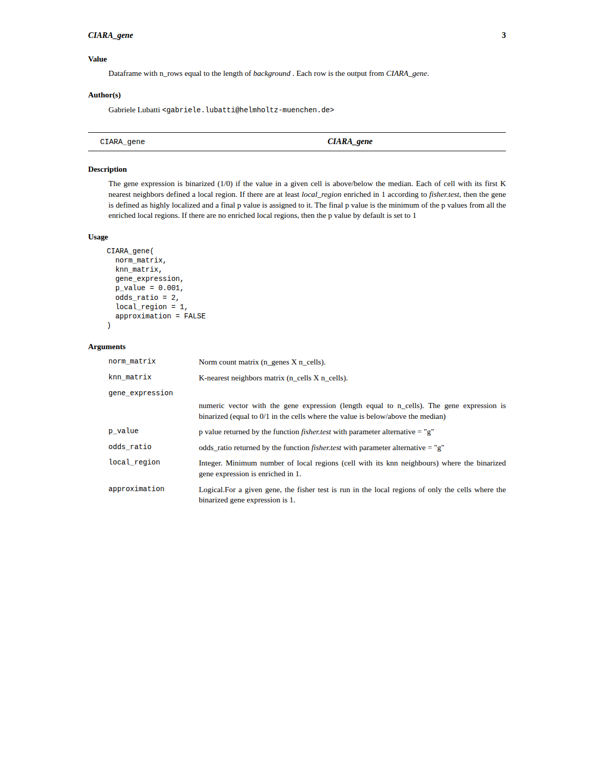CIARA_gene 3
Value
Dataframe with n_rows equal to the length of background . Each row is the output from CIARA_gene.
Author(s)
Gabriele Lubatti <gabriele.lubatti@helmholtz-muenchen.de>
CIARA_gene CIARA_gene
Description
The gene expression is binarized (1/0) if the value in a given cell is above/below the median. Each of cell with its first K nearest neighbors defined a local region. If there are at least local_region enriched in 1 according to fisher.test, then the gene is defined as highly localized and a final p value is assigned to it. The final p value is the minimum of the p values from all the enriched local regions. If there are no enriched local regions, then the p value by default is set to 1
Usage
CIARA_gene(
  norm_matrix,
  knn_matrix,
  gene_expression,
  p_value = 0.001,
  odds_ratio = 2,
  local_region = 1,
  approximation = FALSE
)
Arguments
norm_matrix
Norm count matrix (n_genes X n_cells).
knn_matrix
K-nearest neighbors matrix (n_cells X n_cells).
gene_expression
numeric vector with the gene expression (length equal to n_cells). The gene expression is binarized (equal to 0/1 in the cells where the value is below/above the median)
p_value
p value returned by the function fisher.test with parameter alternative = "g"
odds_ratio
odds_ratio returned by the function fisher.test with parameter alternative = "g"
local_region
Integer. Minimum number of local regions (cell with its knn neighbours) where the binarized gene expression is enriched in 1.
approximation
Logical.For a given gene, the fisher test is run in the local regions of only the cells where the binarized gene expression is 1.